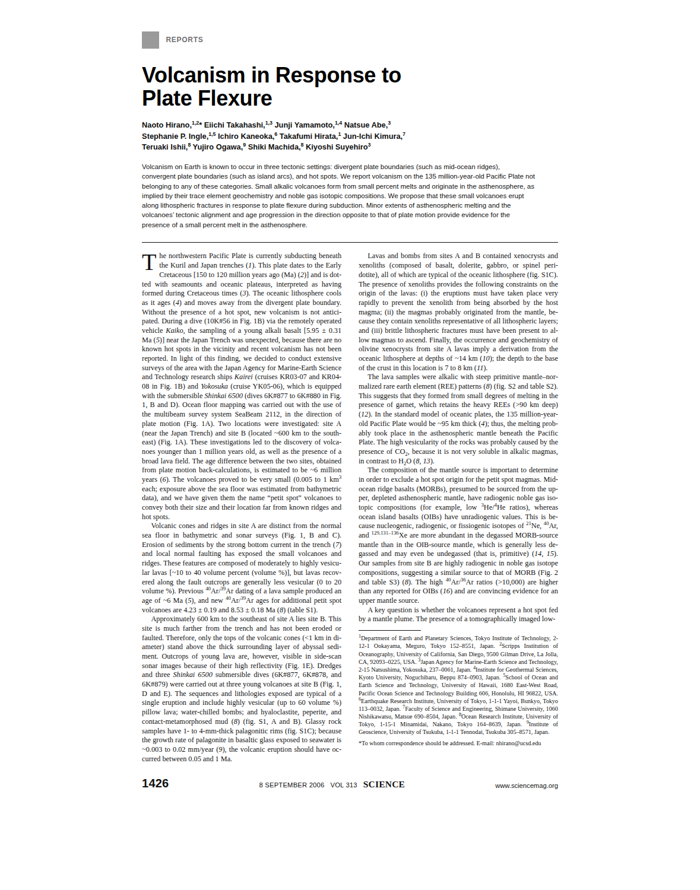Reports
Volcanism in Response to
Plate Flexure
Naoto Hirano,1,2* Eiichi Takahashi,1,3 Junji Yamamoto,1,4 Natsue Abe,3
Stephanie P. Ingle,1,5 Ichiro Kaneoka,6 Takafumi Hirata,1 Jun-Ichi Kimura,7
Teruaki Ishii,8 Yujiro Ogawa,9 Shiki Machida,8 Kiyoshi Suyehiro3
Volcanism on Earth is known to occur in three tectonic settings: divergent plate boundaries (such as mid-ocean ridges), convergent plate boundaries (such as island arcs), and hot spots. We report volcanism on the 135 million-year-old Pacific Plate not belonging to any of these categories. Small alkalic volcanoes form from small percent melts and originate in the asthenosphere, as implied by their trace element geochemistry and noble gas isotopic compositions. We propose that these small volcanoes erupt along lithospheric fractures in response to plate flexure during subduction. Minor extents of asthenospheric melting and the volcanoes’ tectonic alignment and age progression in the direction opposite to that of plate motion provide evidence for the presence of a small percent melt in the asthenosphere.
The northwestern Pacific Plate is currently subducting beneath the Kuril and Japan trenches (1). This plate dates to the Early Cretaceous [150 to 120 million years ago (Ma) (2)] and is dotted with seamounts and oceanic plateaus, interpreted as having formed during Cretaceous times (3). The oceanic lithosphere cools as it ages (4) and moves away from the divergent plate boundary. Without the presence of a hot spot, new volcanism is not anticipated. During a dive (10K#56 in Fig. 1B) via the remotely operated vehicle Kaiko, the sampling of a young alkali basalt [5.95 ± 0.31 Ma (5)] near the Japan Trench was unexpected, because there are no known hot spots in the vicinity and recent volcanism has not been reported. In light of this finding, we decided to conduct extensive surveys of the area with the Japan Agency for Marine-Earth Science and Technology research ships Kairei (cruises KR03-07 and KR04-08 in Fig. 1B) and Yokosuka (cruise YK05-06), which is equipped with the submersible Shinkai 6500 (dives 6K#877 to 6K#880 in Fig. 1, B and D). Ocean floor mapping was carried out with the use of the multibeam survey system SeaBeam 2112, in the direction of plate motion (Fig. 1A). Two locations were investigated: site A (near the Japan Trench) and site B (located ~600 km to the southeast) (Fig. 1A). These investigations led to the discovery of volcanoes younger than 1 million years old, as well as the presence of a broad lava field. The age difference between the two sites, obtained from plate motion back-calculations, is estimated to be ~6 million years (6). The volcanoes proved to be very small (0.005 to 1 km3 each; exposure above the sea floor was estimated from bathymetric data), and we have given them the name “petit spot” volcanoes to convey both their size and their location far from known ridges and hot spots.
Volcanic cones and ridges in site A are distinct from the normal sea floor in bathymetric and sonar surveys (Fig. 1, B and C). Erosion of sediments by the strong bottom current in the trench (7) and local normal faulting has exposed the small volcanoes and ridges. These features are composed of moderately to highly vesicular lavas [~10 to 40 volume percent (volume %)], but lavas recovered along the fault outcrops are generally less vesicular (0 to 20 volume %). Previous 40Ar/39Ar dating of a lava sample produced an age of ~6 Ma (5), and new 40Ar/39Ar ages for additional petit spot volcanoes are 4.23 ± 0.19 and 8.53 ± 0.18 Ma (8) (table S1).
Approximately 600 km to the southeast of site A lies site B. This site is much farther from the trench and has not been eroded or faulted. Therefore, only the tops of the volcanic cones (<1 km in diameter) stand above the thick surrounding layer of abyssal sediment. Outcrops of young lava are, however, visible in side-scan sonar images because of their high reflectivity (Fig. 1E). Dredges and three Shinkai 6500 submersible dives (6K#877, 6K#878, and 6K#879) were carried out at three young volcanoes at site B (Fig. 1, D and E). The sequences and lithologies exposed are typical of a single eruption and include highly vesicular (up to 60 volume %) pillow lava; water-chilled bombs; and hyaloclastite, peperite, and contact-metamorphosed mud (8) (fig. S1, A and B). Glassy rock samples have 1- to 4-mm-thick palagonitic rims (fig. S1C); because the growth rate of palagonite in basaltic glass exposed to seawater is ~0.003 to 0.02 mm/year (9), the volcanic eruption should have occurred between 0.05 and 1 Ma.
Lavas and bombs from sites A and B contained xenocrysts and xenoliths (composed of basalt, dolerite, gabbro, or spinel peridotite), all of which are typical of the oceanic lithosphere (fig. S1C). The presence of xenoliths provides the following constraints on the origin of the lavas: (i) the eruptions must have taken place very rapidly to prevent the xenolith from being absorbed by the host magma; (ii) the magmas probably originated from the mantle, because they contain xenoliths representative of all lithospheric layers; and (iii) brittle lithospheric fractures must have been present to allow magmas to ascend. Finally, the occurrence and geochemistry of olivine xenocrysts from site A lavas imply a derivation from the oceanic lithosphere at depths of ~14 km (10); the depth to the base of the crust in this location is 7 to 8 km (11).
The lava samples were alkalic with steep primitive mantle–normalized rare earth element (REE) patterns (8) (fig. S2 and table S2). This suggests that they formed from small degrees of melting in the presence of garnet, which retains the heavy REEs (>90 km deep) (12). In the standard model of oceanic plates, the 135 million-year-old Pacific Plate would be ~95 km thick (4); thus, the melting probably took place in the asthenospheric mantle beneath the Pacific Plate. The high vesicularity of the rocks was probably caused by the presence of CO2, because it is not very soluble in alkalic magmas, in contrast to H2O (8, 13).
The composition of the mantle source is important to determine in order to exclude a hot spot origin for the petit spot magmas. Mid-ocean ridge basalts (MORBs), presumed to be sourced from the upper, depleted asthenospheric mantle, have radiogenic noble gas isotopic compositions (for example, low 3He/4He ratios), whereas ocean island basalts (OIBs) have unradiogenic values. This is because nucleogenic, radiogenic, or fissiogenic isotopes of 21Ne, 40Ar, and 129,131–136Xe are more abundant in the degassed MORB-source mantle than in the OIB-source mantle, which is generally less degassed and may even be undegassed (that is, primitive) (14, 15). Our samples from site B are highly radiogenic in noble gas isotope compositions, suggesting a similar source to that of MORB (Fig. 2 and table S3) (8). The high 40Ar/36Ar ratios (>10,000) are higher than any reported for OIBs (16) and are convincing evidence for an upper mantle source.
A key question is whether the volcanoes represent a hot spot fed by a mantle plume. The presence of a tomographically imaged low-
1Department of Earth and Planetary Sciences, Tokyo Institute of Technology, 2-12-1 Ookayama, Meguro, Tokyo 152–8551, Japan. 2Scripps Institution of Oceanography, University of California, San Diego, 9500 Gilman Drive, La Jolla, CA, 92093–0225, USA. 3Japan Agency for Marine-Earth Science and Technology, 2-15 Natsushima, Yokosuka, 237–0061, Japan. 4Institute for Geothermal Sciences, Kyoto University, Noguchibaru, Beppu 874–0903, Japan. 5School of Ocean and Earth Science and Technology, University of Hawaii, 1680 East-West Road, Pacific Ocean Science and Technology Building 606, Honolulu, HI 96822, USA. 6Earthquake Research Institute, University of Tokyo, 1-1-1 Yayoi, Bunkyo, Tokyo 113–0032, Japan. 7Faculty of Science and Engineering, Shimane University, 1060 Nishikawatsu, Matsue 690–8504, Japan. 8Ocean Research Institute, University of Tokyo, 1-15-1 Minamidai, Nakano, Tokyo 164–8639, Japan. 9Institute of Geoscience, University of Tsukuba, 1-1-1 Tennodai, Tsukuba 305–8571, Japan.
*To whom correspondence should be addressed. E-mail: nhirano@ucsd.edu
1426
8 SEPTEMBER 2006 VOL 313 SCIENCE
www.sciencemag.org